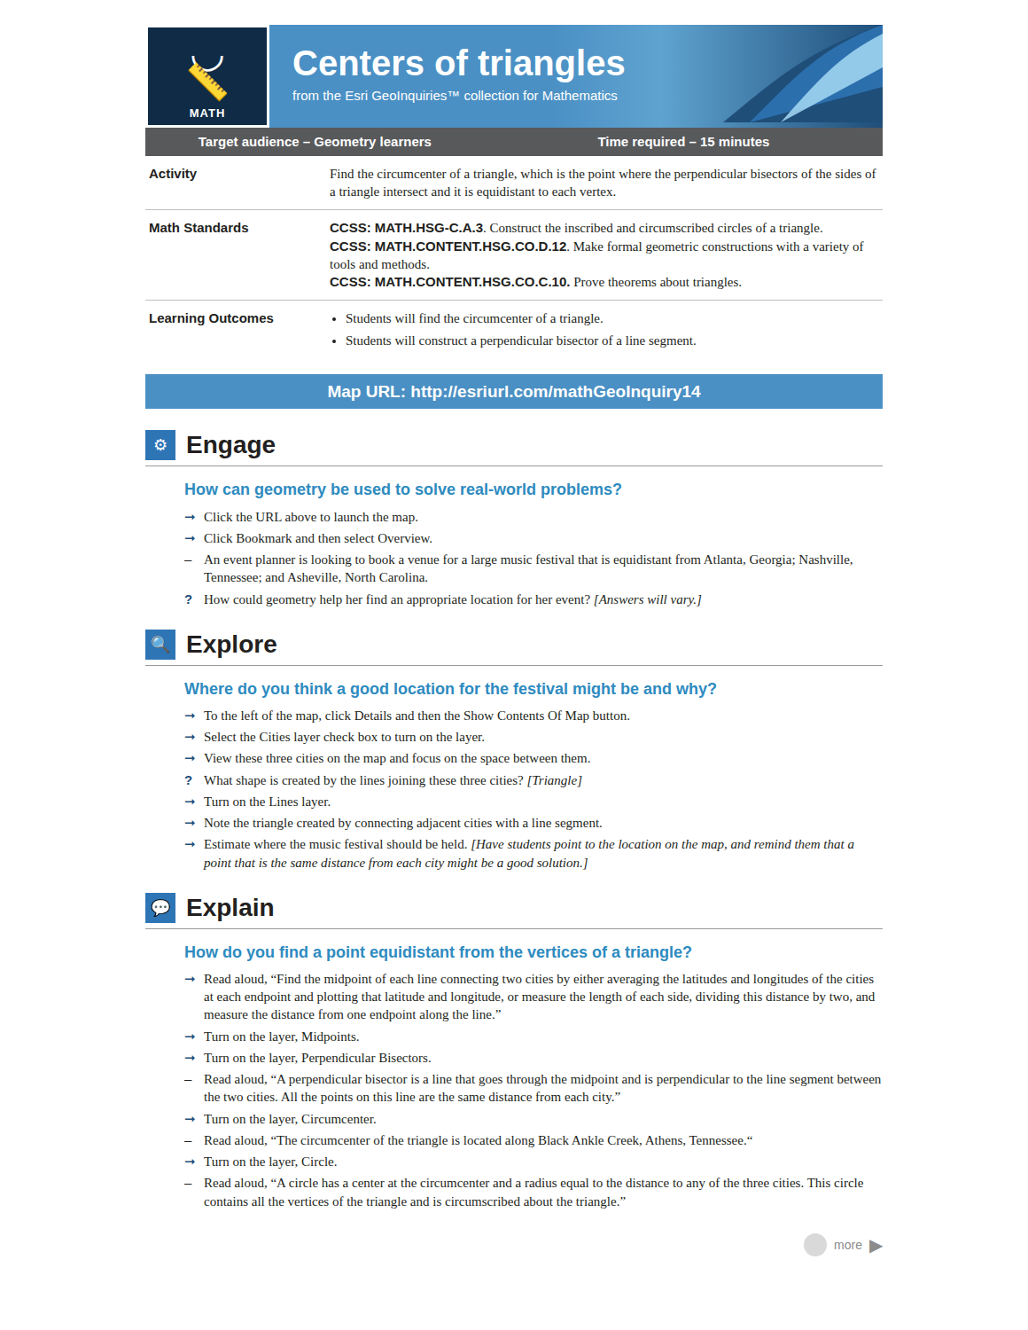◡
📏
MATH
Centers of triangles
from the Esri GeoInquiries™ collection for Mathematics
Target audience – Geometry learners
Time required – 15 minutes
| Activity | Find the circumcenter of a triangle, which is the point where the perpendicular bisectors of the sides of a triangle intersect and it is equidistant to each vertex. |
| Math Standards | CCSS: MATH.HSG-C.A.3 . Construct the inscribed and circumscribed circles of a triangle. CCSS: MATH.CONTENT.HSG.CO.D.12 . Make formal geometric constructions with a variety of tools and methods. CCSS: MATH.CONTENT.HSG.CO.C.10. Prove theorems about triangles. |
| Learning Outcomes | Students will find the circumcenter of a triangle. Students will construct a perpendicular bisector of a line segment. |
Map URL: http://esriurl.com/mathGeoInquiry14
⚙
Engage
How can geometry be used to solve real-world problems?
➞Click the URL above to launch the map.
➞Click Bookmark and then select Overview.
–An event planner is looking to book a venue for a large music festival that is equidistant from Atlanta, Georgia; Nashville, Tennessee; and Asheville, North Carolina.
?How could geometry help her find an appropriate location for her event? [Answers will vary.]
🔍
Explore
Where do you think a good location for the festival might be and why?
➞To the left of the map, click Details and then the Show Contents Of Map button.
➞Select the Cities layer check box to turn on the layer.
➞View these three cities on the map and focus on the space between them.
?What shape is created by the lines joining these three cities? [Triangle]
➞Turn on the Lines layer.
➞Note the triangle created by connecting adjacent cities with a line segment.
➞Estimate where the music festival should be held. [Have students point to the location on the map, and remind them that a point that is the same distance from each city might be a good solution.]
💬
Explain
How do you find a point equidistant from the vertices of a triangle?
➞Read aloud, “Find the midpoint of each line connecting two cities by either averaging the latitudes and longitudes of the cities at each endpoint and plotting that latitude and longitude, or measure the length of each side, dividing this distance by two, and measure the distance from one endpoint along the line.”
➞Turn on the layer, Midpoints.
➞Turn on the layer, Perpendicular Bisectors.
–Read aloud, “A perpendicular bisector is a line that goes through the midpoint and is perpendicular to the line segment between the two cities. All the points on this line are the same distance from each city.”
➞Turn on the layer, Circumcenter.
–Read aloud, “The circumcenter of the triangle is located along Black Ankle Creek, Athens, Tennessee.“
➞Turn on the layer, Circle.
–Read aloud, “A circle has a center at the circumcenter and a radius equal to the distance to any of the three cities. This circle contains all the vertices of the triangle and is circumscribed about the triangle.”
more ▶